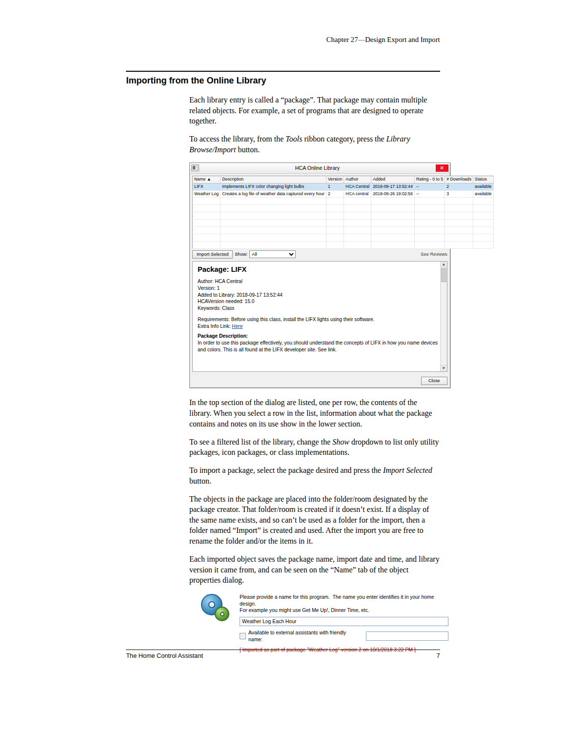Chapter 27—Design Export and Import
Importing from the Online Library
Each library entry is called a “package”. That package may contain multiple related objects. For example, a set of programs that are designed to operate together.
To access the library, from the Tools ribbon category, press the Library Browse/Import button.
HCA Online Library
✕
| Name ▲ | Description | Version | Author | Added | Rating - 0 to 5 | # Downloads | Status |
| --- | --- | --- | --- | --- | --- | --- | --- |
| LIFX | Implements LIFX color changing light bulbs | 1 | HCA Central | 2018-09-17 13:52:44 | -- | 2 | available |
| Weather Log | Creates a log file of weather data captured every hour | 2 | HCA central | 2018-09-26 19:02:56 | -- | 3 | available |
Import Selected Show: All See Reviews
Package: LIFX
Author: HCA Central
Version: 1
Added to Library: 2018-09-17 13:52:44
HCAVersion needed: 15.0
Keywords: Class
Requirements: Before using this class, install the LIFX lights using their software.
Extra Info Link: Here
Package Description:
In order to use this package effectively, you should understand the concepts of LIFX in how you name devices and colors. This is all found at the LIFX developer site. See link.
▲
▼
Close
In the top section of the dialog are listed, one per row, the contents of the library. When you select a row in the list, information about what the package contains and notes on its use show in the lower section.
To see a filtered list of the library, change the Show dropdown to list only utility packages, icon packages, or class implementations.
To import a package, select the package desired and press the Import Selected button.
The objects in the package are placed into the folder/room designated by the package creator. That folder/room is created if it doesn’t exist. If a display of the same name exists, and so can’t be used as a folder for the import, then a folder named “Import” is created and used. After the import you are free to rename the folder and/or the items in it.
Each imported object saves the package name, import date and time, and library version it came from, and can be seen on the “Name” tab of the object properties dialog.
Please provide a name for this program. The name you enter identifies it in your home design.
For example you might use Get Me Up!, Dinner Time, etc.
Weather Log Each Hour
Available to external assistants with friendly name:
[ Imported as part of package "Weather Log" version 2 on 10/1/2018 3:22 PM ]
The Home Control Assistant 7